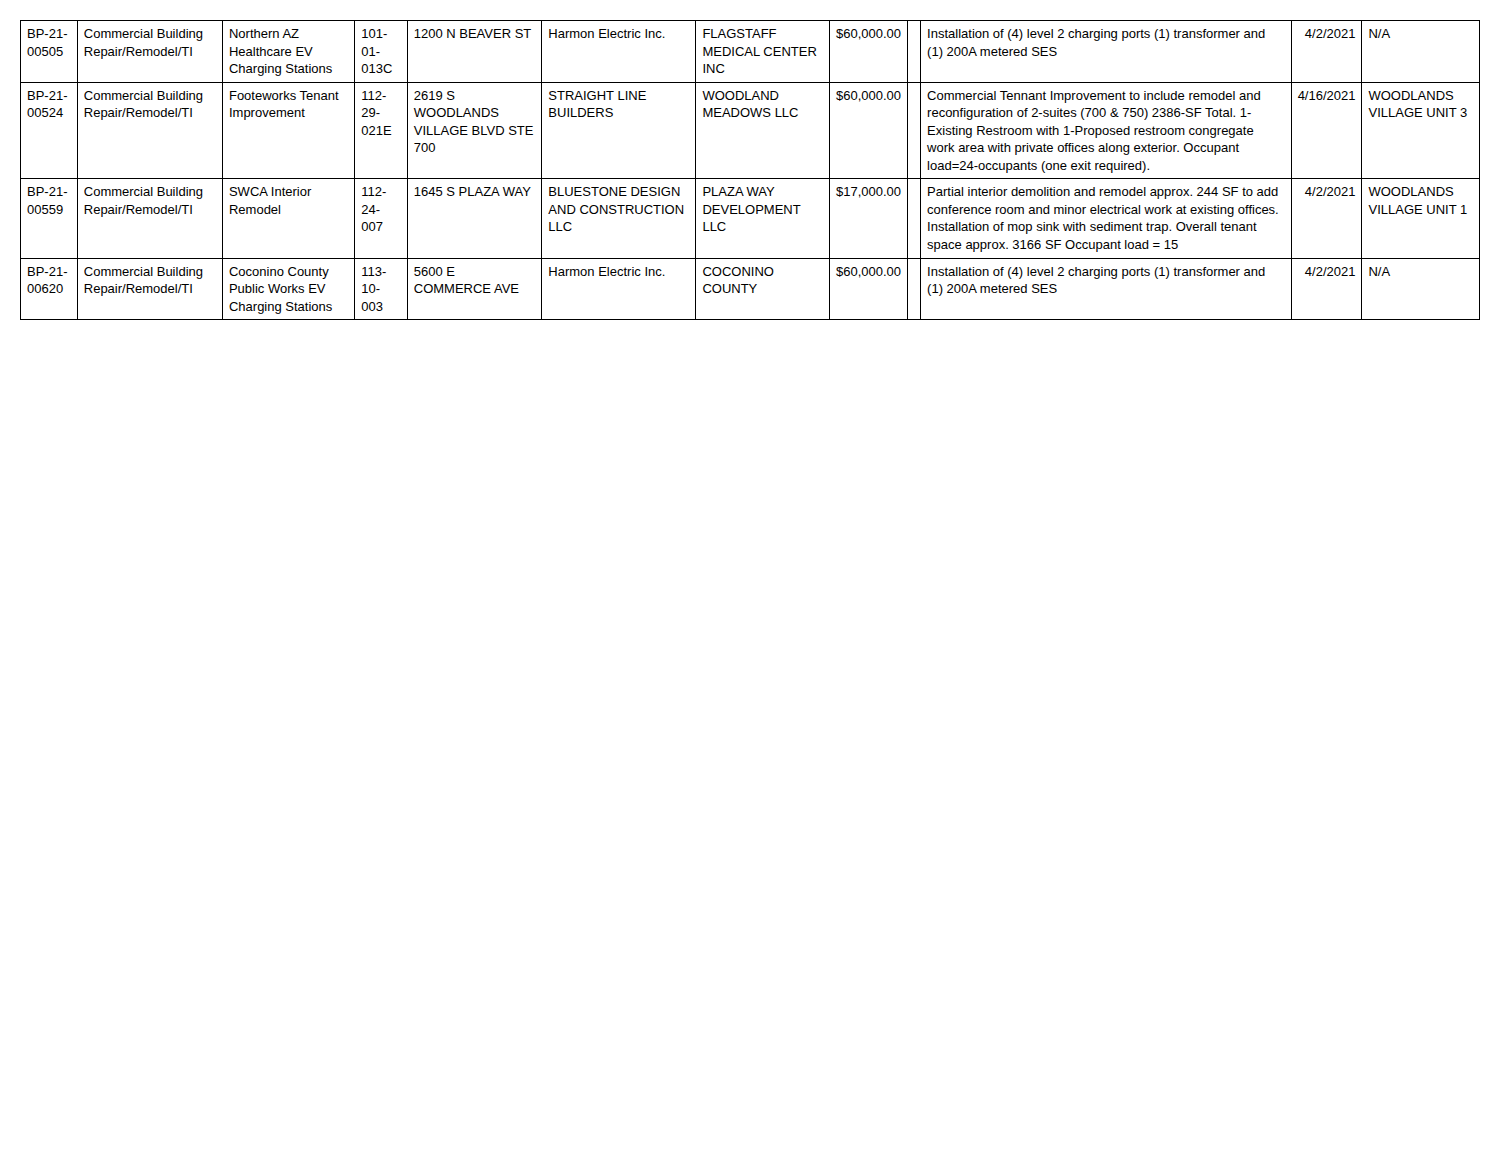| BP-21-00505 | Commercial Building Repair/Remodel/TI | Northern AZ Healthcare EV Charging Stations | 101-01-013C | 1200 N BEAVER ST | Harmon Electric Inc. | FLAGSTAFF MEDICAL CENTER INC | $60,000.00 | | Installation of (4) level 2 charging ports (1) transformer and (1) 200A metered SES | 4/2/2021 | N/A |
| BP-21-00524 | Commercial Building Repair/Remodel/TI | Footeworks Tenant Improvement | 112-29-021E | 2619 S WOODLANDS VILLAGE BLVD STE 700 | STRAIGHT LINE BUILDERS | WOODLAND MEADOWS LLC | $60,000.00 | | Commercial Tennant Improvement to include remodel and reconfiguration of 2-suites (700 & 750) 2386-SF Total. 1-Existing Restroom with 1-Proposed restroom congregate work area with private offices along exterior. Occupant load=24-occupants (one exit required). | 4/16/2021 | WOODLANDS VILLAGE UNIT 3 |
| BP-21-00559 | Commercial Building Repair/Remodel/TI | SWCA Interior Remodel | 112-24-007 | 1645 S PLAZA WAY | BLUESTONE DESIGN AND CONSTRUCTION LLC | PLAZA WAY DEVELOPMENT LLC | $17,000.00 | | Partial interior demolition and remodel approx. 244 SF to add conference room and minor electrical work at existing offices. Installation of mop sink with sediment trap. Overall tenant space approx. 3166 SF Occupant load = 15 | 4/2/2021 | WOODLANDS VILLAGE UNIT 1 |
| BP-21-00620 | Commercial Building Repair/Remodel/TI | Coconino County Public Works EV Charging Stations | 113-10-003 | 5600 E COMMERCE AVE | Harmon Electric Inc. | COCONINO COUNTY | $60,000.00 | | Installation of (4) level 2 charging ports (1) transformer and (1) 200A metered SES | 4/2/2021 | N/A |